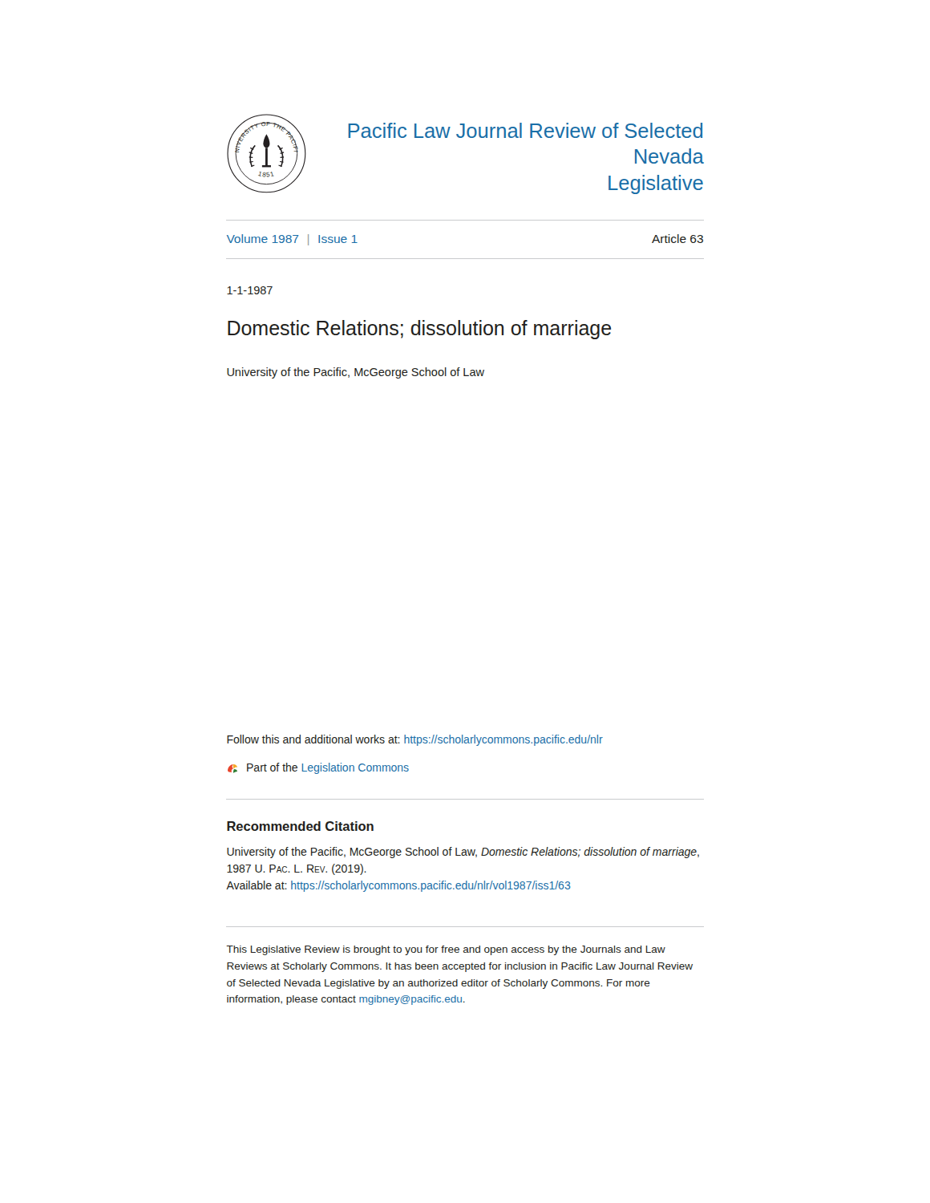UNIVERSITY OF THE PACIFIC 1851
Pacific Law Journal Review of Selected Nevada
Legislative
Volume 1987|Issue 1
Article 63
1-1-1987
Domestic Relations; dissolution of marriage
University of the Pacific, McGeorge School of Law
Follow this and additional works at: https://scholarlycommons.pacific.edu/nlr
Part of the Legislation Commons
Recommended Citation
University of the Pacific, McGeorge School of Law, Domestic Relations; dissolution of marriage, 1987 U. Pac. L. Rev. (2019).
Available at: https://scholarlycommons.pacific.edu/nlr/vol1987/iss1/63
This Legislative Review is brought to you for free and open access by the Journals and Law Reviews at Scholarly Commons. It has been accepted for inclusion in Pacific Law Journal Review of Selected Nevada Legislative by an authorized editor of Scholarly Commons. For more information, please contact mgibney@pacific.edu.